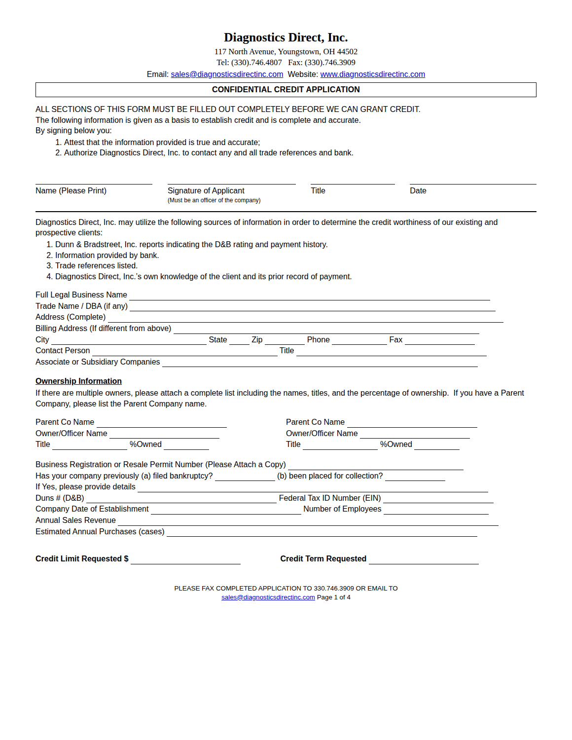Diagnostics Direct, Inc.
117 North Avenue, Youngstown, OH 44502
Tel: (330).746.4807 Fax: (330).746.3909
Email: sales@diagnosticsdirectinc.com Website: www.diagnosticsdirectinc.com
CONFIDENTIAL CREDIT APPLICATION
ALL SECTIONS OF THIS FORM MUST BE FILLED OUT COMPLETELY BEFORE WE CAN GRANT CREDIT.
The following information is given as a basis to establish credit and is complete and accurate.
By signing below you:
Attest that the information provided is true and accurate;
Authorize Diagnostics Direct, Inc. to contact any and all trade references and bank.
| Name (Please Print) | Signature of Applicant (Must be an officer of the company) | Title | Date |
Diagnostics Direct, Inc. may utilize the following sources of information in order to determine the credit worthiness of our existing and prospective clients:
Dunn & Bradstreet, Inc. reports indicating the D&B rating and payment history.
Information provided by bank.
Trade references listed.
Diagnostics Direct, Inc.’s own knowledge of the client and its prior record of payment.
Full Legal Business Name
Trade Name / DBA (if any)
Address (Complete)
Billing Address (If different from above)
City State Zip Phone Fax
Contact Person Title
Associate or Subsidiary Companies
Ownership Information
If there are multiple owners, please attach a complete list including the names, titles, and the percentage of ownership. If you have a Parent Company, please list the Parent Company name.
| Parent Co Name | Parent Co Name |
| Owner/Officer Name | Owner/Officer Name |
| Title %Owned | Title %Owned |
Business Registration or Resale Permit Number (Please Attach a Copy)
Has your company previously (a) filed bankruptcy? (b) been placed for collection?
If Yes, please provide details
Duns # (D&B) Federal Tax ID Number (EIN)
Company Date of Establishment Number of Employees
Annual Sales Revenue
Estimated Annual Purchases (cases)
Credit Limit Requested $ Credit Term Requested
PLEASE FAX COMPLETED APPLICATION TO 330.746.3909 OR EMAIL TO
sales@diagnosticsdirectinc.com Page 1 of 4